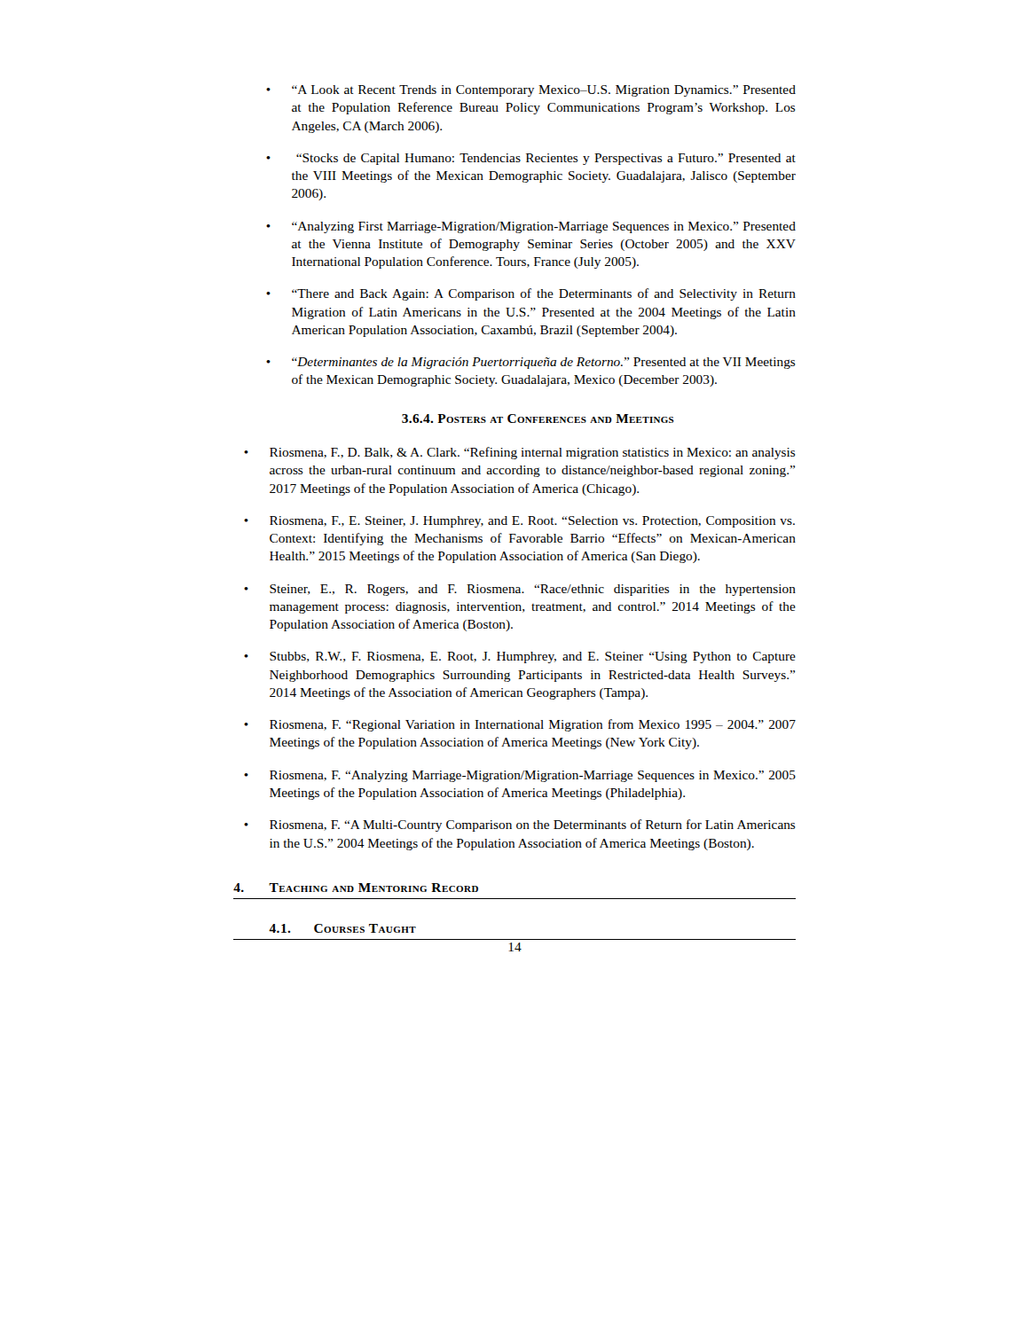“A Look at Recent Trends in Contemporary Mexico–U.S. Migration Dynamics.” Presented at the Population Reference Bureau Policy Communications Program’s Workshop. Los Angeles, CA (March 2006).
“Stocks de Capital Humano: Tendencias Recientes y Perspectivas a Futuro.” Presented at the VIII Meetings of the Mexican Demographic Society. Guadalajara, Jalisco (September 2006).
“Analyzing First Marriage-Migration/Migration-Marriage Sequences in Mexico.” Presented at the Vienna Institute of Demography Seminar Series (October 2005) and the XXV International Population Conference. Tours, France (July 2005).
“There and Back Again: A Comparison of the Determinants of and Selectivity in Return Migration of Latin Americans in the U.S.” Presented at the 2004 Meetings of the Latin American Population Association, Caxambú, Brazil (September 2004).
“Determinantes de la Migración Puertorriqueña de Retorno.” Presented at the VII Meetings of the Mexican Demographic Society. Guadalajara, Mexico (December 2003).
3.6.4. Posters at Conferences and Meetings
Riosmena, F., D. Balk, & A. Clark. “Refining internal migration statistics in Mexico: an analysis across the urban-rural continuum and according to distance/neighbor-based regional zoning.” 2017 Meetings of the Population Association of America (Chicago).
Riosmena, F., E. Steiner, J. Humphrey, and E. Root. “Selection vs. Protection, Composition vs. Context: Identifying the Mechanisms of Favorable Barrio “Effects” on Mexican-American Health.” 2015 Meetings of the Population Association of America (San Diego).
Steiner, E., R. Rogers, and F. Riosmena. “Race/ethnic disparities in the hypertension management process: diagnosis, intervention, treatment, and control.” 2014 Meetings of the Population Association of America (Boston).
Stubbs, R.W., F. Riosmena, E. Root, J. Humphrey, and E. Steiner “Using Python to Capture Neighborhood Demographics Surrounding Participants in Restricted-data Health Surveys.” 2014 Meetings of the Association of American Geographers (Tampa).
Riosmena, F. “Regional Variation in International Migration from Mexico 1995 – 2004.” 2007 Meetings of the Population Association of America Meetings (New York City).
Riosmena, F. “Analyzing Marriage-Migration/Migration-Marriage Sequences in Mexico.” 2005 Meetings of the Population Association of America Meetings (Philadelphia).
Riosmena, F. “A Multi-Country Comparison on the Determinants of Return for Latin Americans in the U.S.” 2004 Meetings of the Population Association of America Meetings (Boston).
4. Teaching and Mentoring Record
4.1. Courses Taught
14